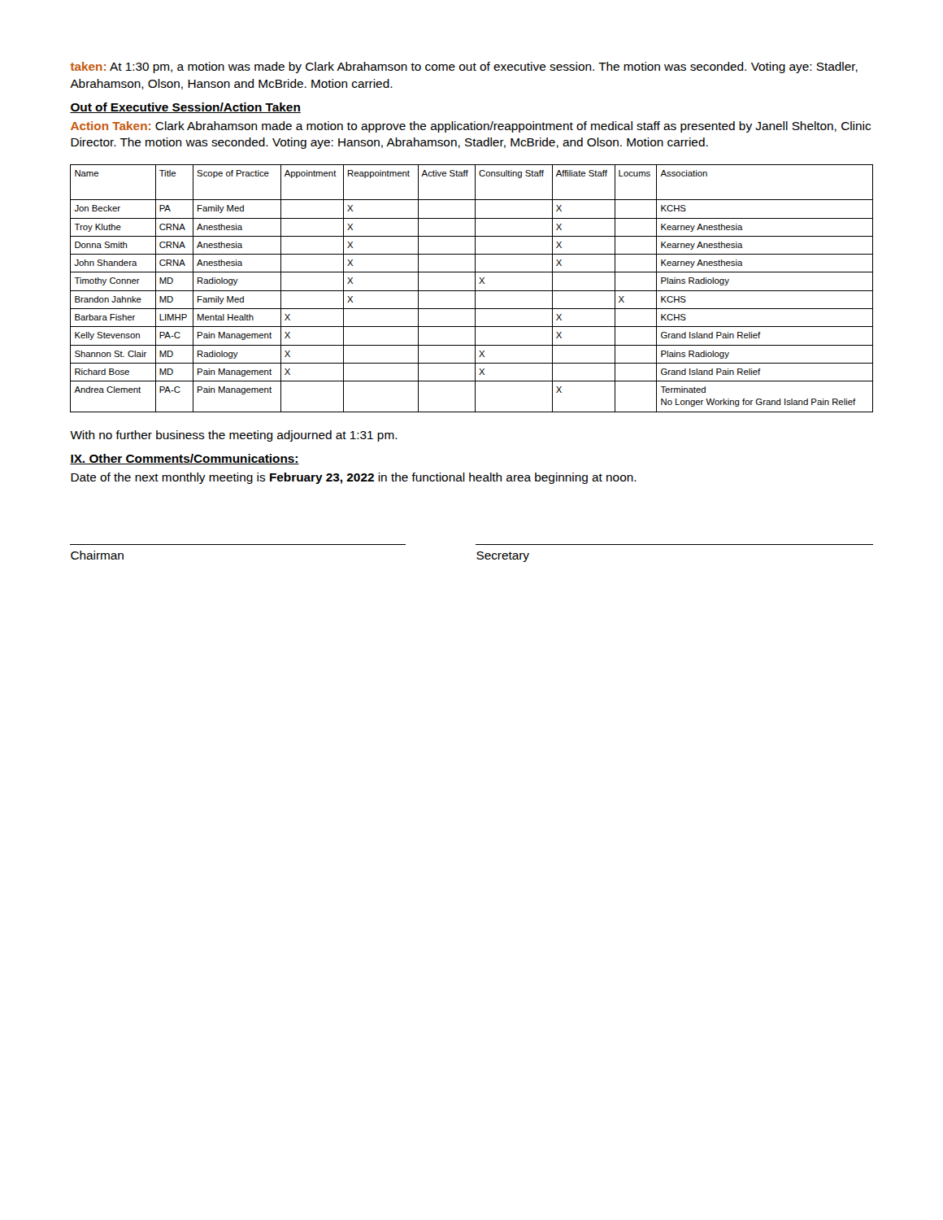taken: At 1:30 pm, a motion was made by Clark Abrahamson to come out of executive session. The motion was seconded. Voting aye: Stadler, Abrahamson, Olson, Hanson and McBride. Motion carried.
Out of Executive Session/Action Taken
Action Taken: Clark Abrahamson made a motion to approve the application/reappointment of medical staff as presented by Janell Shelton, Clinic Director. The motion was seconded. Voting aye: Hanson, Abrahamson, Stadler, McBride, and Olson. Motion carried.
| Name | Title | Scope of Practice | Appointment | Reappointment | Active Staff | Consulting Staff | Affiliate Staff | Locums | Association |
| --- | --- | --- | --- | --- | --- | --- | --- | --- | --- |
| Jon Becker | PA | Family Med | | X | | | X | | KCHS |
| Troy Kluthe | CRNA | Anesthesia | | X | | | X | | Kearney Anesthesia |
| Donna Smith | CRNA | Anesthesia | | X | | | X | | Kearney Anesthesia |
| John Shandera | CRNA | Anesthesia | | X | | | X | | Kearney Anesthesia |
| Timothy Conner | MD | Radiology | | X | | X | | | Plains Radiology |
| Brandon Jahnke | MD | Family Med | | X | | | | X | KCHS |
| Barbara Fisher | LIMHP | Mental Health | X | | | | X | | KCHS |
| Kelly Stevenson | PA-C | Pain Management | X | | | | X | | Grand Island Pain Relief |
| Shannon St. Clair | MD | Radiology | X | | | X | | | Plains Radiology |
| Richard Bose | MD | Pain Management | X | | | X | | | Grand Island Pain Relief |
| Andrea Clement | PA-C | Pain Management | | | | | X | | Terminated No Longer Working for Grand Island Pain Relief |
With no further business the meeting adjourned at 1:31 pm.
IX. Other Comments/Communications:
Date of the next monthly meeting is February 23, 2022 in the functional health area beginning at noon.
| Chairman | | Secretary |